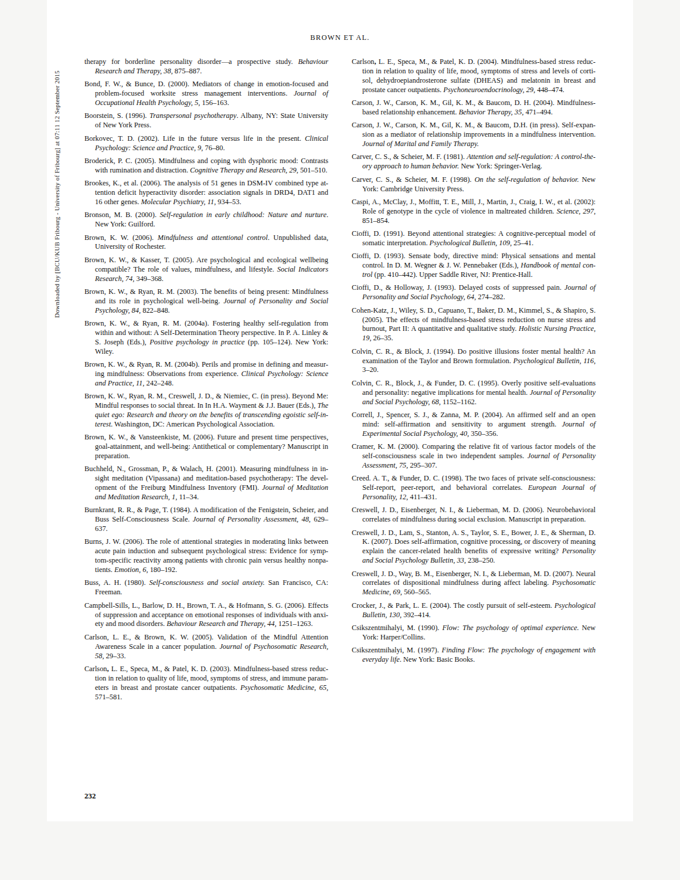Downloaded by [BCU/KUB Fribourg - University of Fribourg] at 07:11 12 September 2015
BROWN ET AL.
therapy for borderline personality disorder—a prospective study. Behaviour Research and Therapy, 38, 875–887.
Bond, F. W., & Bunce, D. (2000). Mediators of change in emotion-focused and problem-focused worksite stress management interventions. Journal of Occupational Health Psychology, 5, 156–163.
Boorstein, S. (1996). Transpersonal psychotherapy. Albany, NY: State University of New York Press.
Borkovec, T. D. (2002). Life in the future versus life in the present. Clinical Psychology: Science and Practice, 9, 76–80.
Broderick, P. C. (2005). Mindfulness and coping with dysphoric mood: Contrasts with rumination and distraction. Cognitive Therapy and Research, 29, 501–510.
Brookes, K., et al. (2006). The analysis of 51 genes in DSM-IV combined type attention deficit hyperactivity disorder: association signals in DRD4, DAT1 and 16 other genes. Molecular Psychiatry, 11, 934–53.
Bronson, M. B. (2000). Self-regulation in early childhood: Nature and nurture. New York: Guilford.
Brown, K. W. (2006). Mindfulness and attentional control. Unpublished data, University of Rochester.
Brown, K. W., & Kasser, T. (2005). Are psychological and ecological wellbeing compatible? The role of values, mindfulness, and lifestyle. Social Indicators Research, 74, 349–368.
Brown, K. W., & Ryan, R. M. (2003). The benefits of being present: Mindfulness and its role in psychological well-being. Journal of Personality and Social Psychology, 84, 822–848.
Brown, K. W., & Ryan, R. M. (2004a). Fostering healthy self-regulation from within and without: A Self-Determination Theory perspective. In P. A. Linley & S. Joseph (Eds.), Positive psychology in practice (pp. 105–124). New York: Wiley.
Brown, K. W., & Ryan, R. M. (2004b). Perils and promise in defining and measuring mindfulness: Observations from experience. Clinical Psychology: Science and Practice, 11, 242–248.
Brown, K. W., Ryan, R. M., Creswell, J. D., & Niemiec, C. (in press). Beyond Me: Mindful responses to social threat. In In H.A. Wayment & J.J. Bauer (Eds.), The quiet ego: Research and theory on the benefits of transcending egoistic self-interest. Washington, DC: American Psychological Association.
Brown, K. W., & Vansteenkiste, M. (2006). Future and present time perspectives, goal-attainment, and well-being: Antithetical or complementary? Manuscript in preparation.
Buchheld, N., Grossman, P., & Walach, H. (2001). Measuring mindfulness in insight meditation (Vipassana) and meditation-based psychotherapy: The development of the Freiburg Mindfulness Inventory (FMI). Journal of Meditation and Meditation Research, 1, 11–34.
Burnkrant, R. R., & Page, T. (1984). A modification of the Fenigstein, Scheier, and Buss Self-Consciousness Scale. Journal of Personality Assessment, 48, 629–637.
Burns, J. W. (2006). The role of attentional strategies in moderating links between acute pain induction and subsequent psychological stress: Evidence for symptom-specific reactivity among patients with chronic pain versus healthy nonpatients. Emotion, 6, 180–192.
Buss, A. H. (1980). Self-consciousness and social anxiety. San Francisco, CA: Freeman.
Campbell-Sills, L., Barlow, D. H., Brown, T. A., & Hofmann, S. G. (2006). Effects of suppression and acceptance on emotional responses of individuals with anxiety and mood disorders. Behaviour Research and Therapy, 44, 1251–1263.
Carlson, L. E., & Brown, K. W. (2005). Validation of the Mindful Attention Awareness Scale in a cancer population. Journal of Psychosomatic Research, 58, 29–33.
Carlson, L. E., Speca, M., & Patel, K. D. (2003). Mindfulness-based stress reduction in relation to quality of life, mood, symptoms of stress, and immune parameters in breast and prostate cancer outpatients. Psychosomatic Medicine, 65, 571–581.
Carlson, L. E., Speca, M., & Patel, K. D. (2004). Mindfulness-based stress reduction in relation to quality of life, mood, symptoms of stress and levels of cortisol, dehydroepiandrosterone sulfate (DHEAS) and melatonin in breast and prostate cancer outpatients. Psychoneuroendocrinology, 29, 448–474.
Carson, J. W., Carson, K. M., Gil, K. M., & Baucom, D. H. (2004). Mindfulness-based relationship enhancement. Behavior Therapy, 35, 471–494.
Carson, J. W., Carson, K. M., Gil, K. M., & Baucom, D.H. (in press). Self-expansion as a mediator of relationship improvements in a mindfulness intervention. Journal of Marital and Family Therapy.
Carver, C. S., & Scheier, M. F. (1981). Attention and self-regulation: A control-theory approach to human behavior. New York: Springer-Verlag.
Carver, C. S., & Scheier, M. F. (1998). On the self-regulation of behavior. New York: Cambridge University Press.
Caspi, A., McClay, J., Moffitt, T. E., Mill, J., Martin, J., Craig, I. W., et al. (2002): Role of genotype in the cycle of violence in maltreated children. Science, 297, 851–854.
Cioffi, D. (1991). Beyond attentional strategies: A cognitive-perceptual model of somatic interpretation. Psychological Bulletin, 109, 25–41.
Cioffi, D. (1993). Sensate body, directive mind: Physical sensations and mental control. In D. M. Wegner & J. W. Pennebaker (Eds.), Handbook of mental control (pp. 410–442). Upper Saddle River, NJ: Prentice-Hall.
Cioffi, D., & Holloway, J. (1993). Delayed costs of suppressed pain. Journal of Personality and Social Psychology, 64, 274–282.
Cohen-Katz, J., Wiley, S. D., Capuano, T., Baker, D. M., Kimmel, S., & Shapiro, S. (2005). The effects of mindfulness-based stress reduction on nurse stress and burnout, Part II: A quantitative and qualitative study. Holistic Nursing Practice, 19, 26–35.
Colvin, C. R., & Block, J. (1994). Do positive illusions foster mental health? An examination of the Taylor and Brown formulation. Psychological Bulletin, 116, 3–20.
Colvin, C. R., Block, J., & Funder, D. C. (1995). Overly positive self-evaluations and personality: negative implications for mental health. Journal of Personality and Social Psychology, 68, 1152–1162.
Correll, J., Spencer, S. J., & Zanna, M. P. (2004). An affirmed self and an open mind: self-affirmation and sensitivity to argument strength. Journal of Experimental Social Psychology, 40, 350–356.
Cramer, K. M. (2000). Comparing the relative fit of various factor models of the self-consciousness scale in two independent samples. Journal of Personality Assessment, 75, 295–307.
Creed. A. T., & Funder, D. C. (1998). The two faces of private self-consciousness: Self-report, peer-report, and behavioral correlates. European Journal of Personality, 12, 411–431.
Creswell, J. D., Eisenberger, N. I., & Lieberman, M. D. (2006). Neurobehavioral correlates of mindfulness during social exclusion. Manuscript in preparation.
Creswell, J. D., Lam, S., Stanton, A. S., Taylor, S. E., Bower, J. E., & Sherman, D. K. (2007). Does self-affirmation, cognitive processing, or discovery of meaning explain the cancer-related health benefits of expressive writing? Personality and Social Psychology Bulletin, 33, 238–250.
Creswell, J. D., Way, B. M., Eisenberger, N. I., & Lieberman, M. D. (2007). Neural correlates of dispositional mindfulness during affect labeling. Psychosomatic Medicine, 69, 560–565.
Crocker, J., & Park, L. E. (2004). The costly pursuit of self-esteem. Psychological Bulletin, 130, 392–414.
Csikszentmihalyi, M. (1990). Flow: The psychology of optimal experience. New York: Harper/Collins.
Csikszentmihalyi, M. (1997). Finding Flow: The psychology of engagement with everyday life. New York: Basic Books.
232